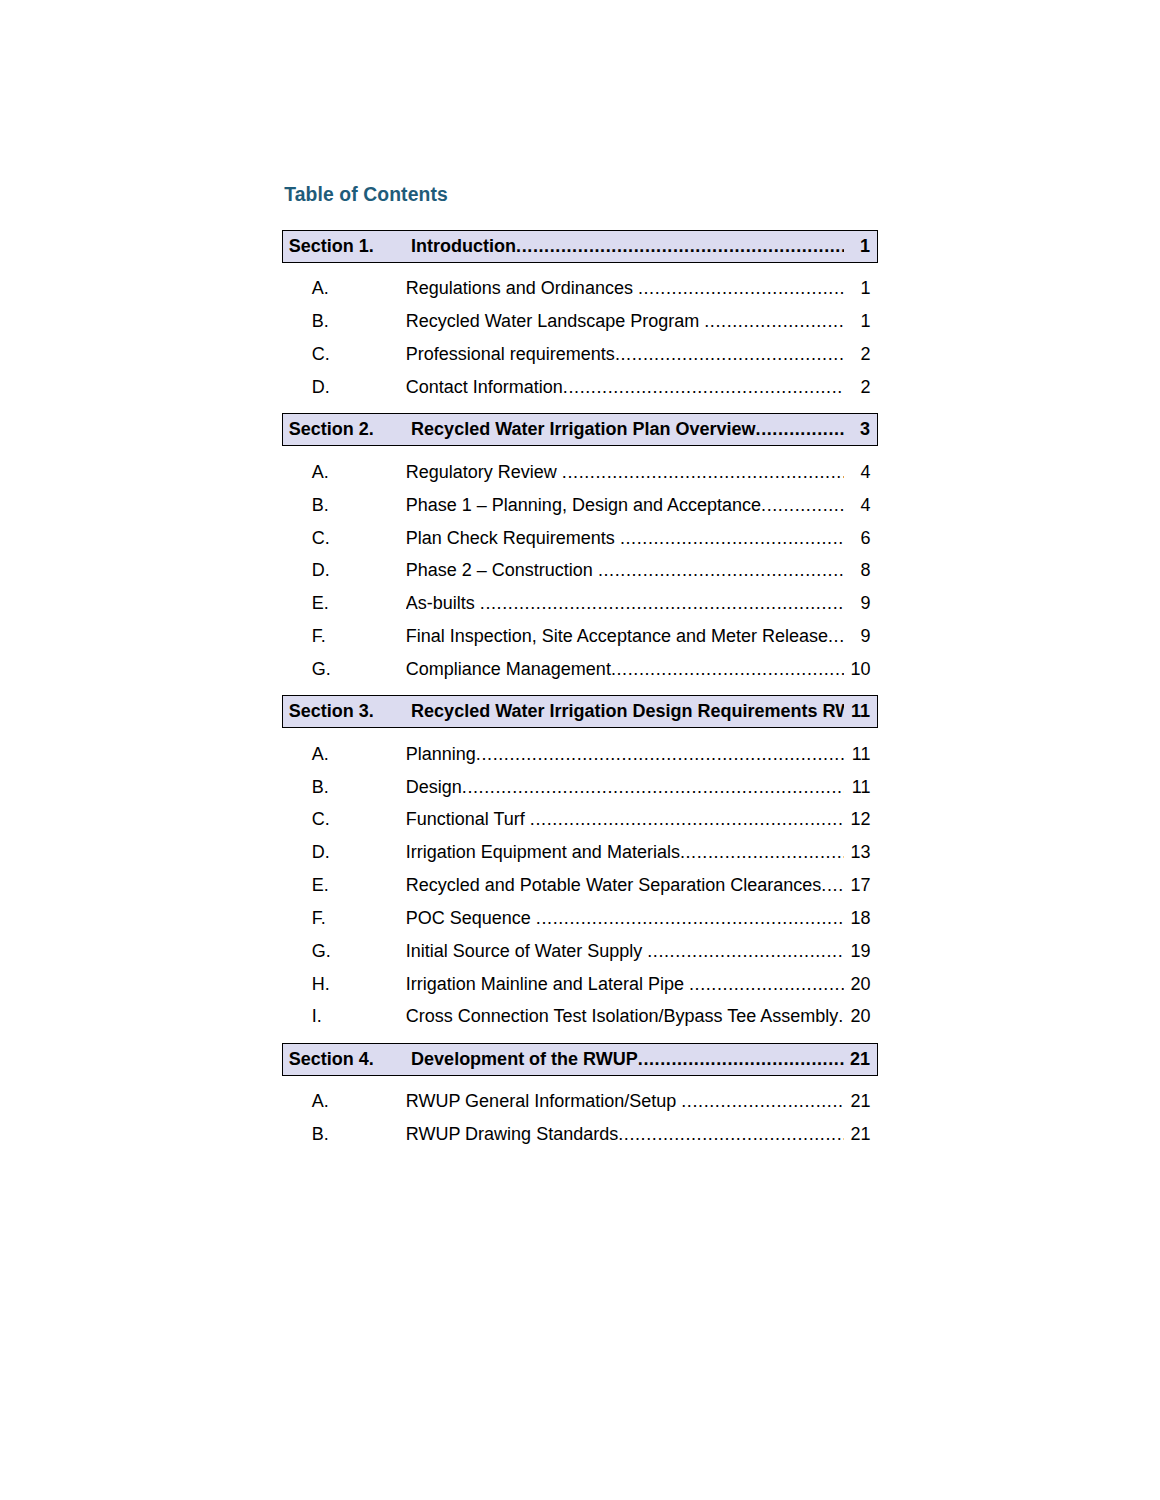Table of Contents
| Section 1. | Introduction .............................................................................................. | 1 |
| A. | Regulations and Ordinances ............................................................................................. | 1 |
| B. | Recycled Water Landscape Program ............................................................................... | 1 |
| C. | Professional requirements ................................................................................................. | 2 |
| D. | Contact Information ....................................................................................................... | 2 |
| Section 2. | Recycled Water Irrigation Plan Overview ....................................................... | 3 |
| A. | Regulatory Review ......................................................................................................... | 4 |
| B. | Phase 1 – Planning, Design and Acceptance ....................................................................... | 4 |
| C. | Plan Check Requirements ................................................................................................. | 6 |
| D. | Phase 2 – Construction .................................................................................................... | 8 |
| E. | As-builts ....................................................................................................................... | 9 |
| F. | Final Inspection, Site Acceptance and Meter Release ........................................................ | 9 |
| G. | Compliance Management ................................................................................................. | 10 |
| Section 3. | Recycled Water Irrigation Design Requirements RWUP, RWUE, & RWIP ........ | 11 |
| A. | Planning ......................................................................................................................... | 11 |
| B. | Design ............................................................................................................................. | 11 |
| C. | Functional Turf ............................................................................................................... | 12 |
| D. | Irrigation Equipment and Materials ................................................................................. | 13 |
| E. | Recycled and Potable Water Separation Clearances ....................................................... | 17 |
| F. | POC Sequence ................................................................................................................. | 18 |
| G. | Initial Source of Water Supply ......................................................................................... | 19 |
| H. | Irrigation Mainline and Lateral Pipe ............................................................................... | 20 |
| I. | Cross Connection Test Isolation/Bypass Tee Assembly ................................................... | 20 |
| Section 4. | Development of the RWUP .......................................................................... | 21 |
| A. | RWUP General Information/Setup .................................................................................. | 21 |
| B. | RWUP Drawing Standards ................................................................................................ | 21 |